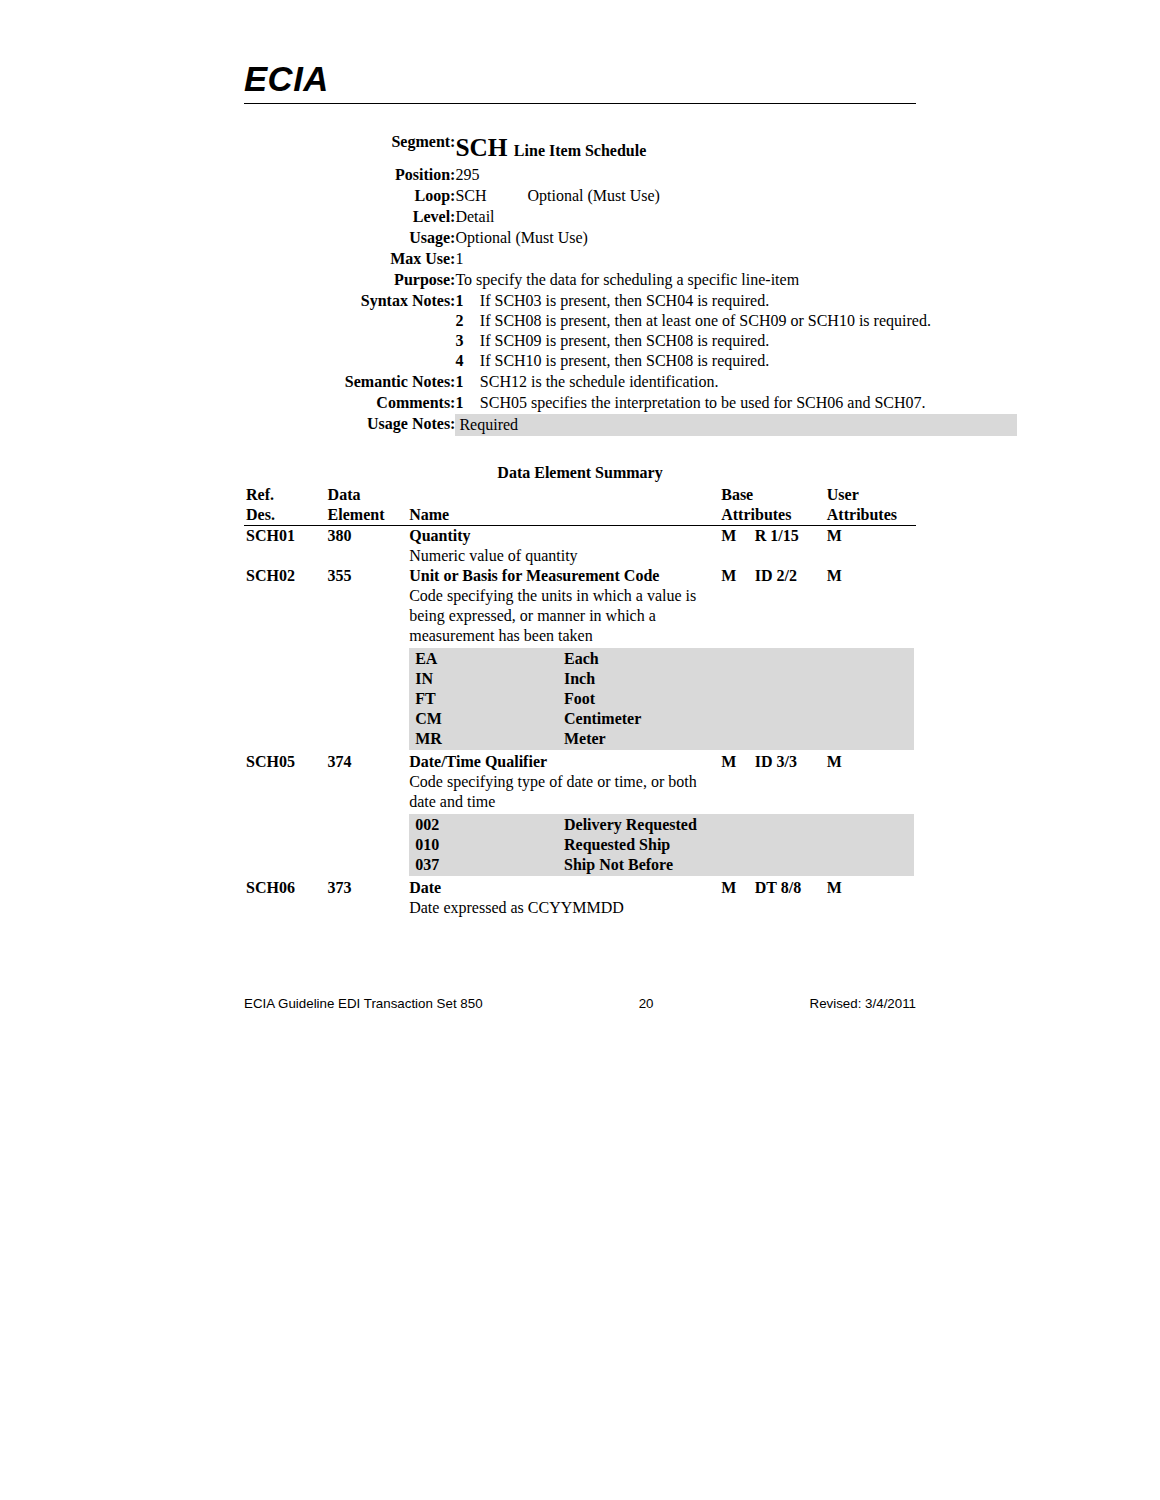ECIA
| Segment: | SCH Line Item Schedule |
| Position: | 295 |
| Loop: | SCH Optional (Must Use) |
| Level: | Detail |
| Usage: | Optional (Must Use) |
| Max Use: | 1 |
| Purpose: | To specify the data for scheduling a specific line-item |
| Syntax Notes: | 1 If SCH03 is present, then SCH04 is required. 2 If SCH08 is present, then at least one of SCH09 or SCH10 is required. 3 If SCH09 is present, then SCH08 is required. 4 If SCH10 is present, then SCH08 is required. |
| Semantic Notes: | 1 SCH12 is the schedule identification. |
| Comments: | 1 SCH05 specifies the interpretation to be used for SCH06 and SCH07. |
| Usage Notes: | Required |
Data Element Summary
| Ref. | Data | | Base | User |
| --- | --- | --- | --- | --- |
| Des. | Element | Name | Attributes | Attributes |
| SCH01 | 380 | Quantity | M | R 1/15 | M |
| | | Numeric value of quantity | | | |
| SCH02 | 355 | Unit or Basis for Measurement Code | M | ID 2/2 | M |
| | | Code specifying the units in which a value is being expressed, or manner in which a measurement has been taken | | | |
| | | / EA / Each / / IN / Inch / / FT / Foot / / CM / Centimeter / / MR / Meter / |
| SCH05 | 374 | Date/Time Qualifier | M | ID 3/3 | M |
| | | Code specifying type of date or time, or both date and time | | | |
| | | / 002 / Delivery Requested / / 010 / Requested Ship / / 037 / Ship Not Before / |
| SCH06 | 373 | Date | M | DT 8/8 | M |
| | | Date expressed as CCYYMMDD | | | |
ECIA Guideline EDI Transaction Set 850
20
Revised: 3/4/2011